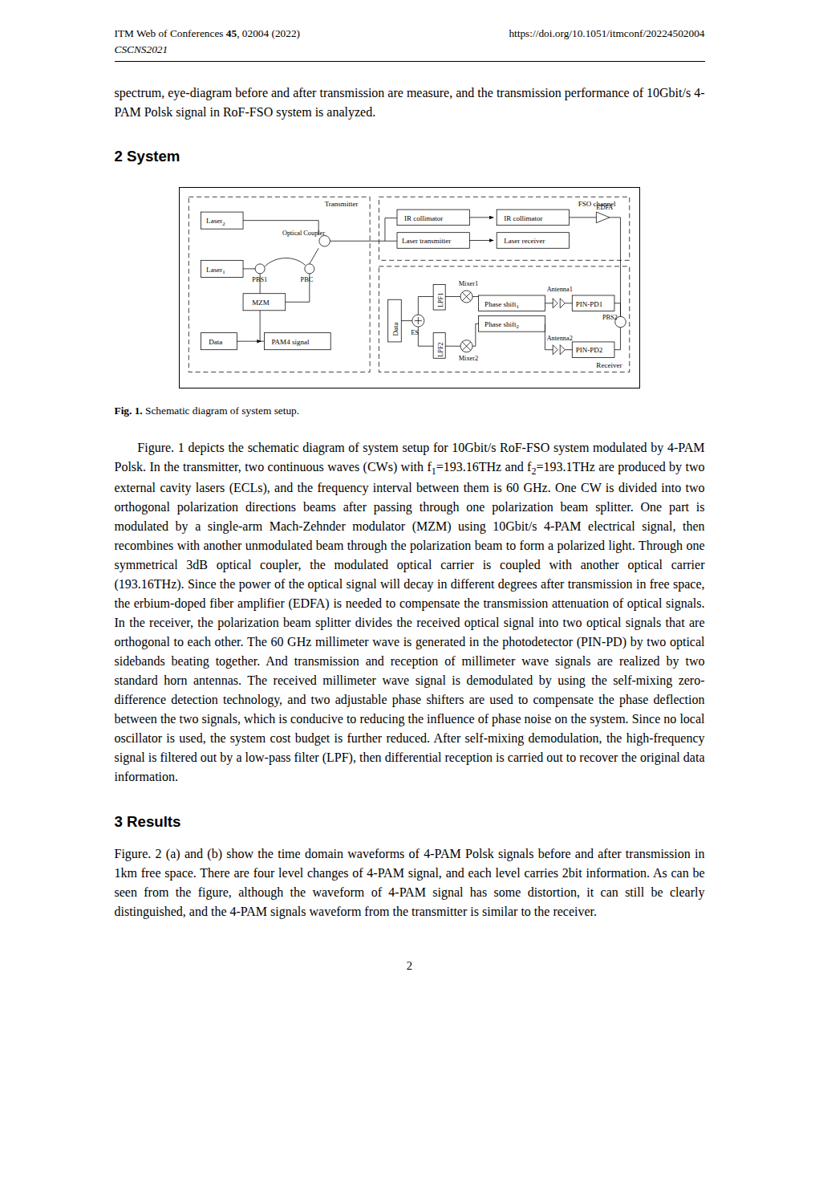ITM Web of Conferences 45, 02004 (2022)
CSCNS2021
https://doi.org/10.1051/itmconf/20224502004
spectrum, eye-diagram before and after transmission are measure, and the transmission performance of 10Gbit/s 4-PAM Polsk signal in RoF-FSO system is analyzed.
2 System
Transmitter FSO channel Receiver Laser2 Laser1 PBS1 PBC MZM Data PAM4 signal Optical Coupler IR collimator Laser transmitter IR collimator Laser receiver EDFA Data ES LPF1 LPF2 Mixer1 Mixer2 Phase shift1 Phase shift2 Antenna1 Antenna2 PIN-PD1 PIN-PD2 PBS2
Fig. 1. Schematic diagram of system setup.
Figure. 1 depicts the schematic diagram of system setup for 10Gbit/s RoF-FSO system modulated by 4-PAM Polsk. In the transmitter, two continuous waves (CWs) with f1=193.16THz and f2=193.1THz are produced by two external cavity lasers (ECLs), and the frequency interval between them is 60 GHz. One CW is divided into two orthogonal polarization directions beams after passing through one polarization beam splitter. One part is modulated by a single-arm Mach-Zehnder modulator (MZM) using 10Gbit/s 4-PAM electrical signal, then recombines with another unmodulated beam through the polarization beam to form a polarized light. Through one symmetrical 3dB optical coupler, the modulated optical carrier is coupled with another optical carrier (193.16THz). Since the power of the optical signal will decay in different degrees after transmission in free space, the erbium-doped fiber amplifier (EDFA) is needed to compensate the transmission attenuation of optical signals. In the receiver, the polarization beam splitter divides the received optical signal into two optical signals that are orthogonal to each other. The 60 GHz millimeter wave is generated in the photodetector (PIN-PD) by two optical sidebands beating together. And transmission and reception of millimeter wave signals are realized by two standard horn antennas. The received millimeter wave signal is demodulated by using the self-mixing zero-difference detection technology, and two adjustable phase shifters are used to compensate the phase deflection between the two signals, which is conducive to reducing the influence of phase noise on the system. Since no local oscillator is used, the system cost budget is further reduced. After self-mixing demodulation, the high-frequency signal is filtered out by a low-pass filter (LPF), then differential reception is carried out to recover the original data information.
3 Results
Figure. 2 (a) and (b) show the time domain waveforms of 4-PAM Polsk signals before and after transmission in 1km free space. There are four level changes of 4-PAM signal, and each level carries 2bit information. As can be seen from the figure, although the waveform of 4-PAM signal has some distortion, it can still be clearly distinguished, and the 4-PAM signals waveform from the transmitter is similar to the receiver.
2